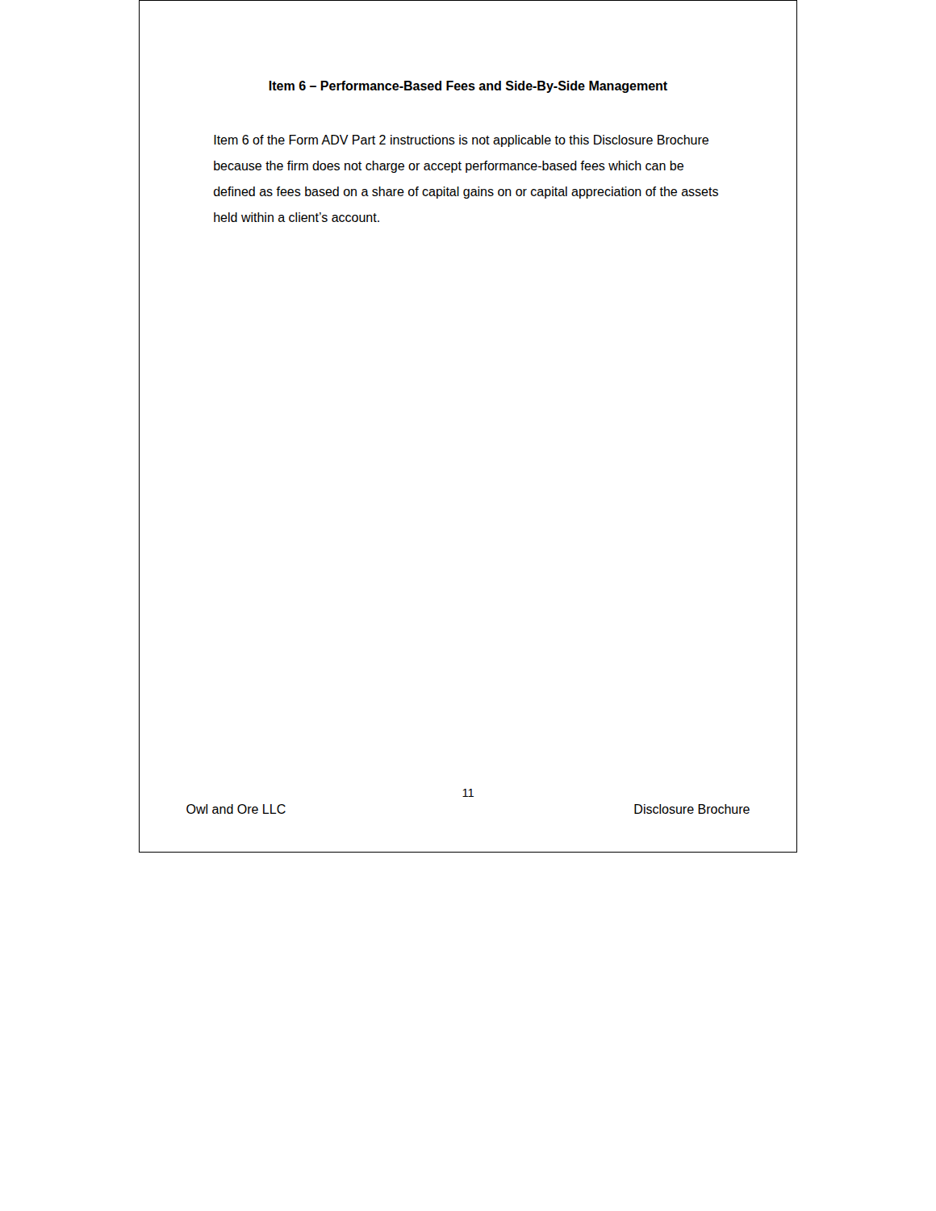Item 6 – Performance-Based Fees and Side-By-Side Management
Item 6 of the Form ADV Part 2 instructions is not applicable to this Disclosure Brochure because the firm does not charge or accept performance-based fees which can be defined as fees based on a share of capital gains on or capital appreciation of the assets held within a client’s account.
11
Owl and Ore LLC Disclosure Brochure